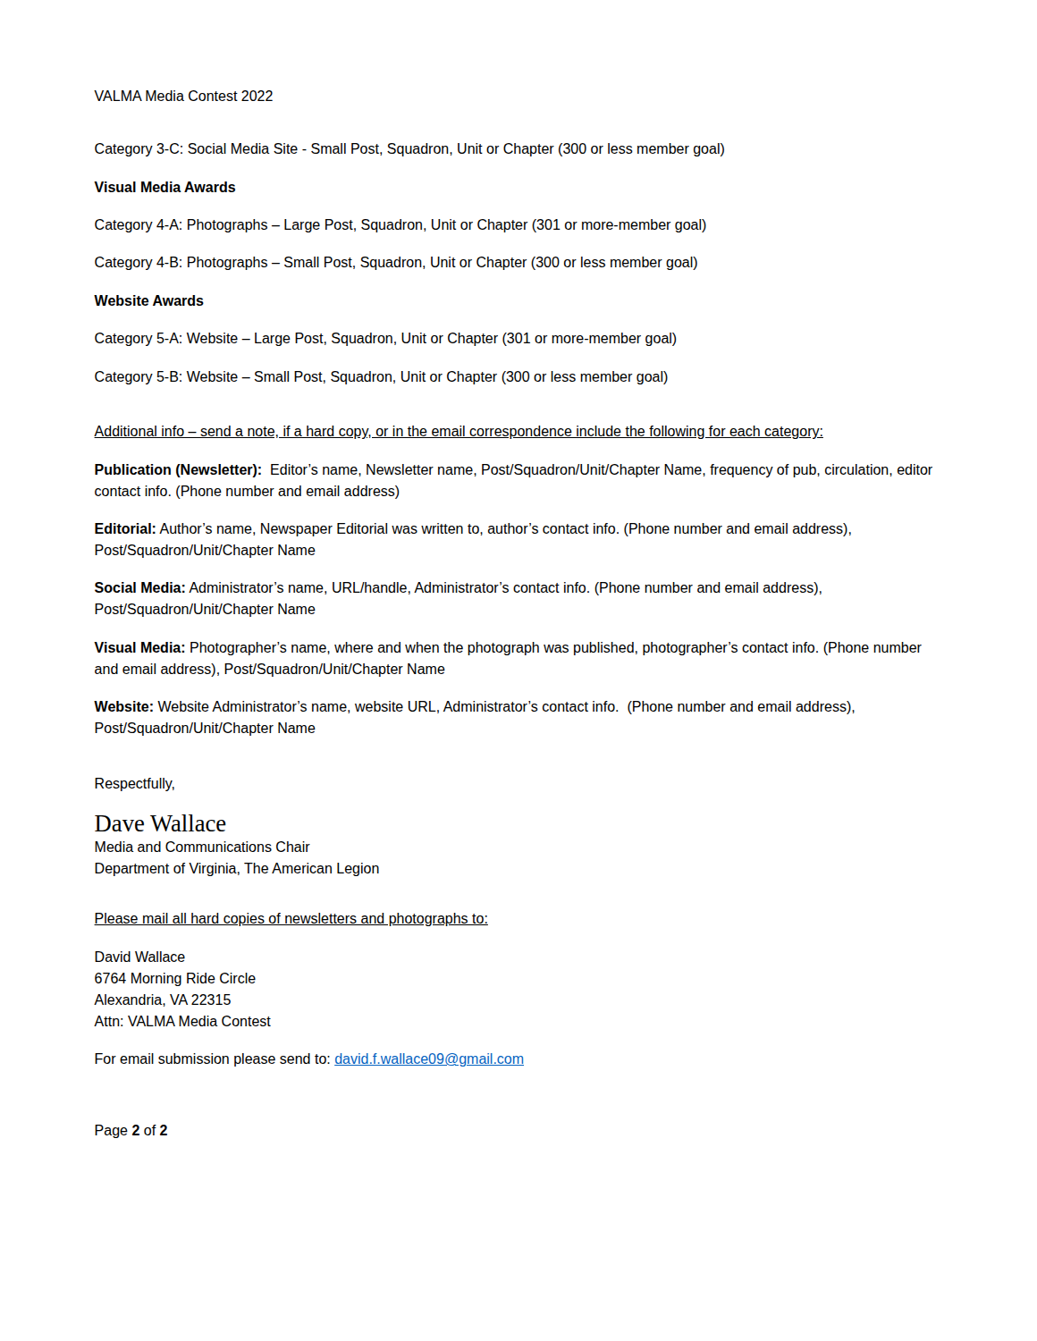VALMA Media Contest 2022
Category 3-C: Social Media Site - Small Post, Squadron, Unit or Chapter (300 or less member goal)
Visual Media Awards
Category 4-A: Photographs – Large Post, Squadron, Unit or Chapter (301 or more-member goal)
Category 4-B: Photographs – Small Post, Squadron, Unit or Chapter (300 or less member goal)
Website Awards
Category 5-A: Website – Large Post, Squadron, Unit or Chapter (301 or more-member goal)
Category 5-B: Website – Small Post, Squadron, Unit or Chapter (300 or less member goal)
Additional info – send a note, if a hard copy, or in the email correspondence include the following for each category:
Publication (Newsletter): Editor’s name, Newsletter name, Post/Squadron/Unit/Chapter Name, frequency of pub, circulation, editor contact info. (Phone number and email address)
Editorial: Author’s name, Newspaper Editorial was written to, author’s contact info. (Phone number and email address), Post/Squadron/Unit/Chapter Name
Social Media: Administrator’s name, URL/handle, Administrator’s contact info. (Phone number and email address), Post/Squadron/Unit/Chapter Name
Visual Media: Photographer’s name, where and when the photograph was published, photographer’s contact info. (Phone number and email address), Post/Squadron/Unit/Chapter Name
Website: Website Administrator’s name, website URL, Administrator’s contact info. (Phone number and email address), Post/Squadron/Unit/Chapter Name
Respectfully,
Dave Wallace
Media and Communications Chair
Department of Virginia, The American Legion
Please mail all hard copies of newsletters and photographs to:
David Wallace 6764 Morning Ride Circle Alexandria, VA 22315 Attn: VALMA Media Contest
For email submission please send to: david.f.wallace09@gmail.com
Page 2 of 2